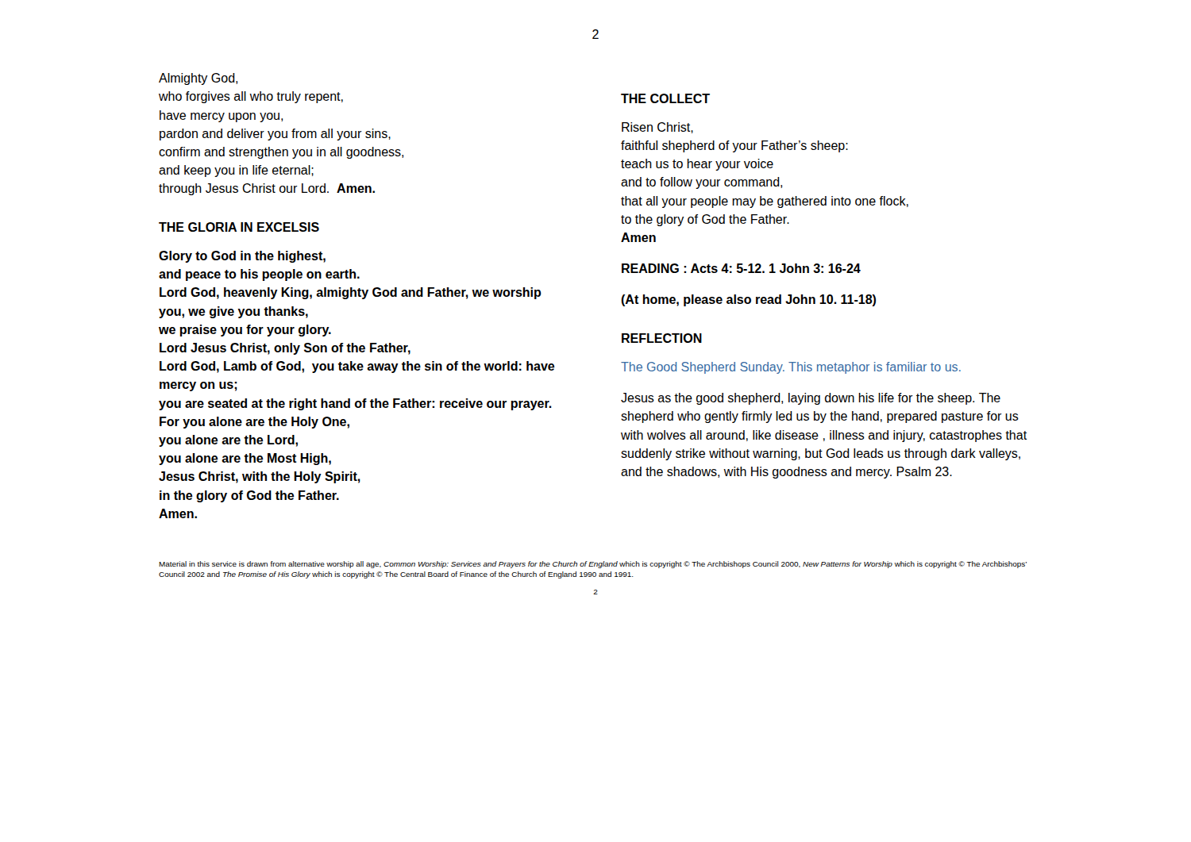2
Almighty God,
who forgives all who truly repent,
have mercy upon you,
pardon and deliver you from all your sins,
confirm and strengthen you in all goodness,
and keep you in life eternal;
through Jesus Christ our Lord. Amen.
The Gloria in Excelsis
Glory to God in the highest,
and peace to his people on earth.
Lord God, heavenly King, almighty God and Father, we worship you, we give you thanks,
we praise you for your glory.
Lord Jesus Christ, only Son of the Father,
Lord God, Lamb of God, you take away the sin of the world: have mercy on us;
you are seated at the right hand of the Father: receive our prayer.
For you alone are the Holy One,
you alone are the Lord,
you alone are the Most High,
Jesus Christ, with the Holy Spirit,
in the glory of God the Father.
Amen.
The Collect
Risen Christ,
faithful shepherd of your Father’s sheep:
teach us to hear your voice
and to follow your command,
that all your people may be gathered into one flock,
to the glory of God the Father.
Amen
READING : Acts 4: 5-12. 1 John 3: 16-24
(At home, please also read John 10. 11-18)
Reflection
The Good Shepherd Sunday. This metaphor is familiar to us.
Jesus as the good shepherd, laying down his life for the sheep. The shepherd who gently firmly led us by the hand, prepared pasture for us with wolves all around, like disease , illness and injury, catastrophes that suddenly strike without warning, but God leads us through dark valleys, and the shadows, with His goodness and mercy. Psalm 23.
Material in this service is drawn from alternative worship all age, Common Worship: Services and Prayers for the Church of England which is copyright © The Archbishops Council 2000, New Patterns for Worship which is copyright © The Archbishops’ Council 2002 and The Promise of His Glory which is copyright © The Central Board of Finance of the Church of England 1990 and 1991.
2